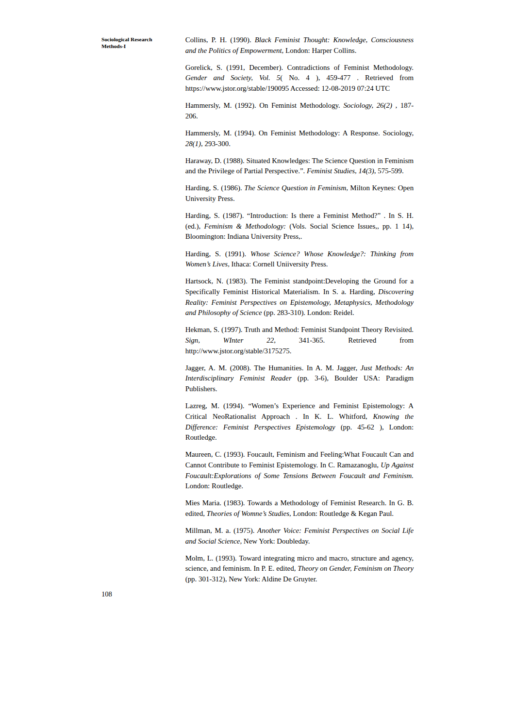Sociological Research
Methods-I
Collins, P. H. (1990). Black Feminist Thought: Knowledge, Consciousness and the Politics of Empowerment, London: Harper Collins.
Gorelick, S. (1991, December). Contradictions of Feminist Methodology. Gender and Society, Vol. 5( No. 4 ), 459-477 . Retrieved from https://www.jstor.org/stable/190095 Accessed: 12-08-2019 07:24 UTC
Hammersly, M. (1992). On Feminist Methodology. Sociology, 26(2) , 187-206.
Hammersly, M. (1994). On Feminist Methodology: A Response. Sociology, 28(1), 293-300.
Haraway, D. (1988). Situated Knowledges: The Science Question in Feminism and the Privilege of Partial Perspective.”. Feminist Studies, 14(3), 575-599.
Harding, S. (1986). The Science Question in Feminism, Milton Keynes: Open University Press.
Harding, S. (1987). “Introduction: Is there a Feminist Method?” . In S. H. (ed.), Feminism & Methodology: (Vols. Social Science Issues,, pp. 1 14), Bloomington: Indiana University Press,.
Harding, S. (1991). Whose Science? Whose Knowledge?: Thinking from Women’s Lives, Ithaca: Cornell Uniiversity Press.
Hartsock, N. (1983). The Feminist standpoint:Developing the Ground for a Specifically Feminist Historical Materialism. In S. a. Harding, Discovering Reality: Feminist Perspectives on Epistemology, Metaphysics, Methodology and Philosophy of Science (pp. 283-310). London: Reidel.
Hekman, S. (1997). Truth and Method: Feminist Standpoint Theory Revisited. Sign, WInter 22, 341-365. Retrieved from http://www.jstor.org/stable/3175275.
Jagger, A. M. (2008). The Humanities. In A. M. Jagger, Just Methods: An Interdisciplinary Feminist Reader (pp. 3-6), Boulder USA: Paradigm Publishers.
Lazreg, M. (1994). “Women’s Experience and Feminist Epistemology: A Critical NeoRationalist Approach . In K. L. Whitford, Knowing the Difference: Feminist Perspectives Epistemology (pp. 45-62 ), London: Routledge.
Maureen, C. (1993). Foucault, Feminism and Feeling:What Foucault Can and Cannot Contribute to Feminist Epistemology. In C. Ramazanoglu, Up Against Foucault:Explorations of Some Tensions Between Foucault and Feminism. London: Routledge.
Mies Maria. (1983). Towards a Methodology of Feminist Research. In G. B. edited, Theories of Womne’s Studies, London: Routledge & Kegan Paul.
Millman, M. a. (1975). Another Voice: Feminist Perspectives on Social Life and Social Science, New York: Doubleday.
Molm, L. (1993). Toward integrating micro and macro, structure and agency, science, and feminism. In P. E. edited, Theory on Gender, Feminism on Theory (pp. 301-312), New York: Aldine De Gruyter.
108